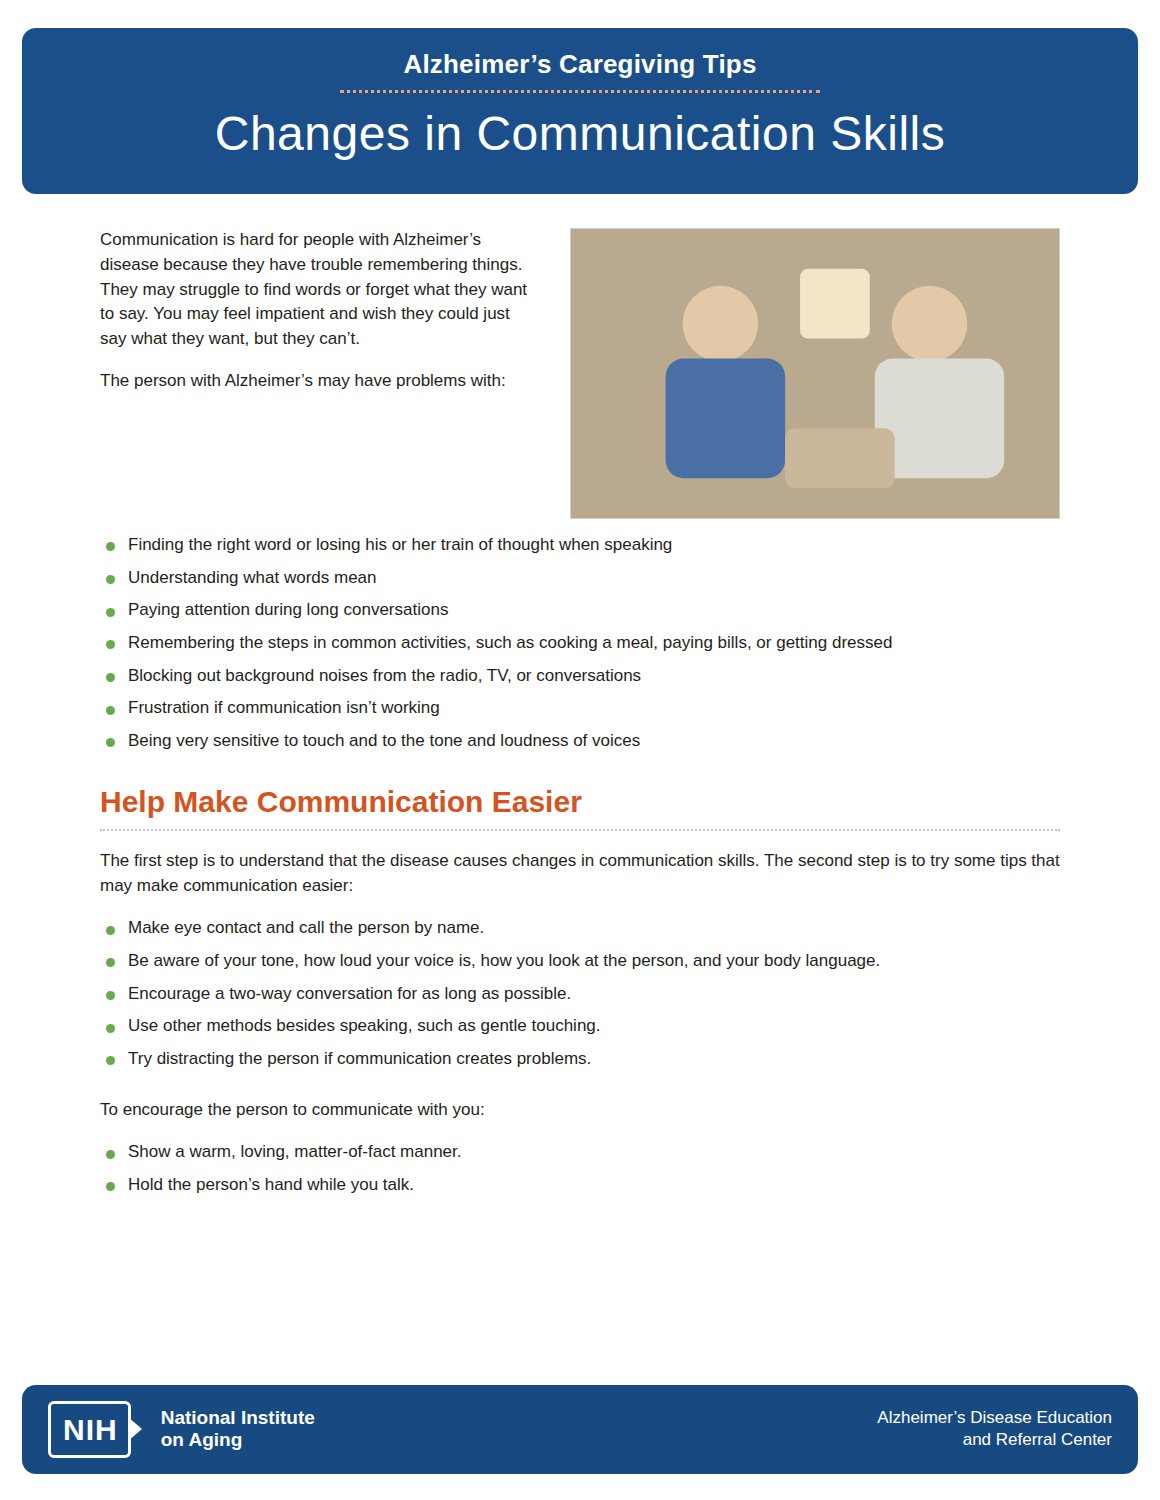Alzheimer’s Caregiving Tips
Changes in Communication Skills
Communication is hard for people with Alzheimer’s disease because they have trouble remembering things. They may struggle to find words or forget what they want to say. You may feel impatient and wish they could just say what they want, but they can’t.
The person with Alzheimer’s may have problems with:
Finding the right word or losing his or her train of thought when speaking
Understanding what words mean
Paying attention during long conversations
Remembering the steps in common activities, such as cooking a meal, paying bills, or getting dressed
Blocking out background noises from the radio, TV, or conversations
Frustration if communication isn’t working
Being very sensitive to touch and to the tone and loudness of voices
Help Make Communication Easier
The first step is to understand that the disease causes changes in communication skills. The second step is to try some tips that may make communication easier:
Make eye contact and call the person by name.
Be aware of your tone, how loud your voice is, how you look at the person, and your body language.
Encourage a two-way conversation for as long as possible.
Use other methods besides speaking, such as gentle touching.
Try distracting the person if communication creates problems.
To encourage the person to communicate with you:
Show a warm, loving, matter-of-fact manner.
Hold the person’s hand while you talk.
NIH National Institute
on Aging
Alzheimer’s Disease Education
and Referral Center